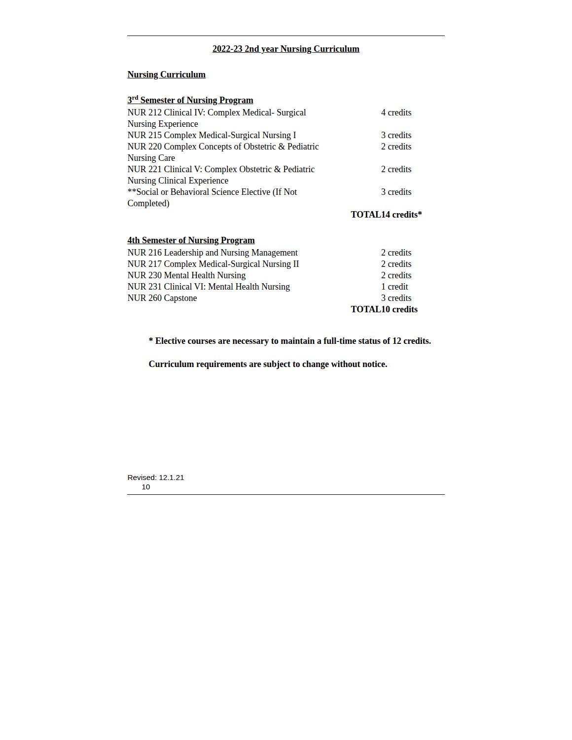2022-23 2nd year Nursing Curriculum
Nursing Curriculum
3rd Semester of Nursing Program
| NUR 212 Clinical IV: Complex Medical- Surgical Nursing Experience | | 4 credits |
| NUR 215 Complex Medical-Surgical Nursing I | | 3 credits |
| NUR 220 Complex Concepts of Obstetric & Pediatric Nursing Care | | 2 credits |
| NUR 221 Clinical V: Complex Obstetric & Pediatric Nursing Clinical Experience | | 2 credits |
| **Social or Behavioral Science Elective (If Not Completed) | | 3 credits |
| | TOTAL | 14 credits* |
4th Semester of Nursing Program
| NUR 216 Leadership and Nursing Management | | 2 credits |
| NUR 217 Complex Medical-Surgical Nursing II | | 2 credits |
| NUR 230 Mental Health Nursing | | 2 credits |
| NUR 231 Clinical VI: Mental Health Nursing | | 1 credit |
| NUR 260 Capstone | | 3 credits |
| | TOTAL | 10 credits |
* Elective courses are necessary to maintain a full-time status of 12 credits.
Curriculum requirements are subject to change without notice.
Revised: 12.1.21
10